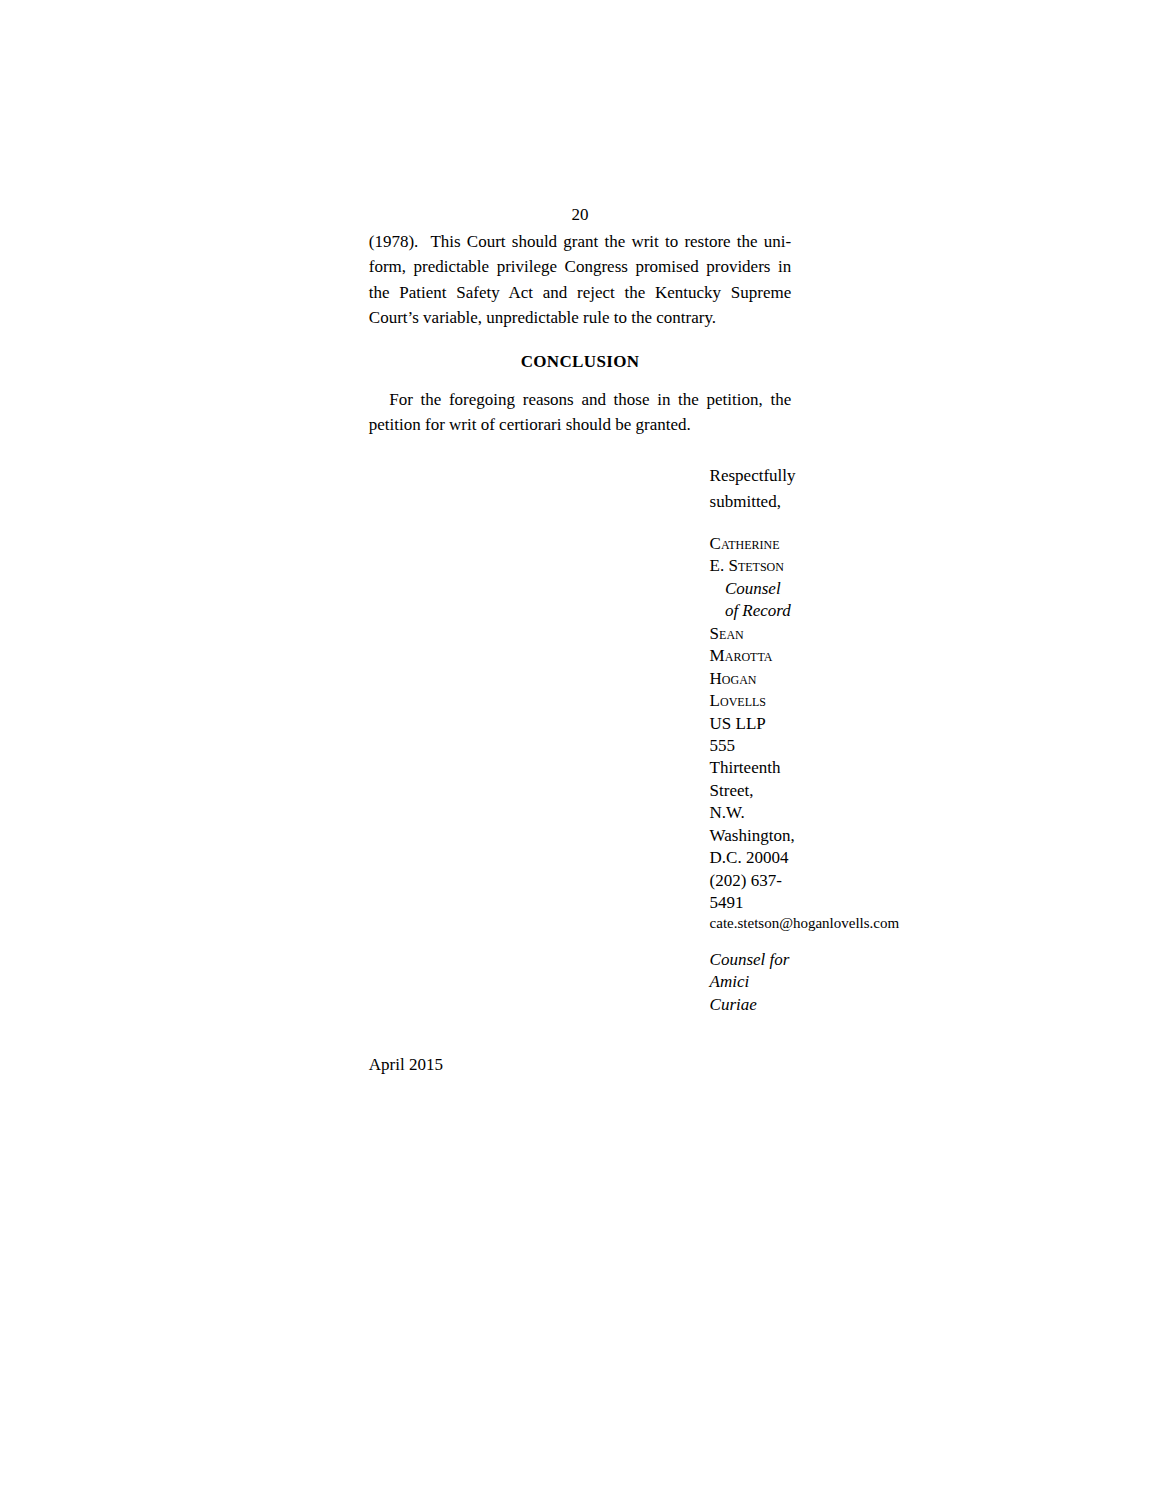20
(1978). This Court should grant the writ to restore the uniform, predictable privilege Congress promised providers in the Patient Safety Act and reject the Kentucky Supreme Court’s variable, unpredictable rule to the contrary.
CONCLUSION
For the foregoing reasons and those in the petition, the petition for writ of certiorari should be granted.
Respectfully submitted,
Catherine E. Stetson
Counsel of Record
Sean Marotta
Hogan Lovells US LLP
555 Thirteenth Street, N.W.
Washington, D.C. 20004
(202) 637-5491
cate.stetson@hoganlovells.com
Counsel for Amici Curiae
April 2015